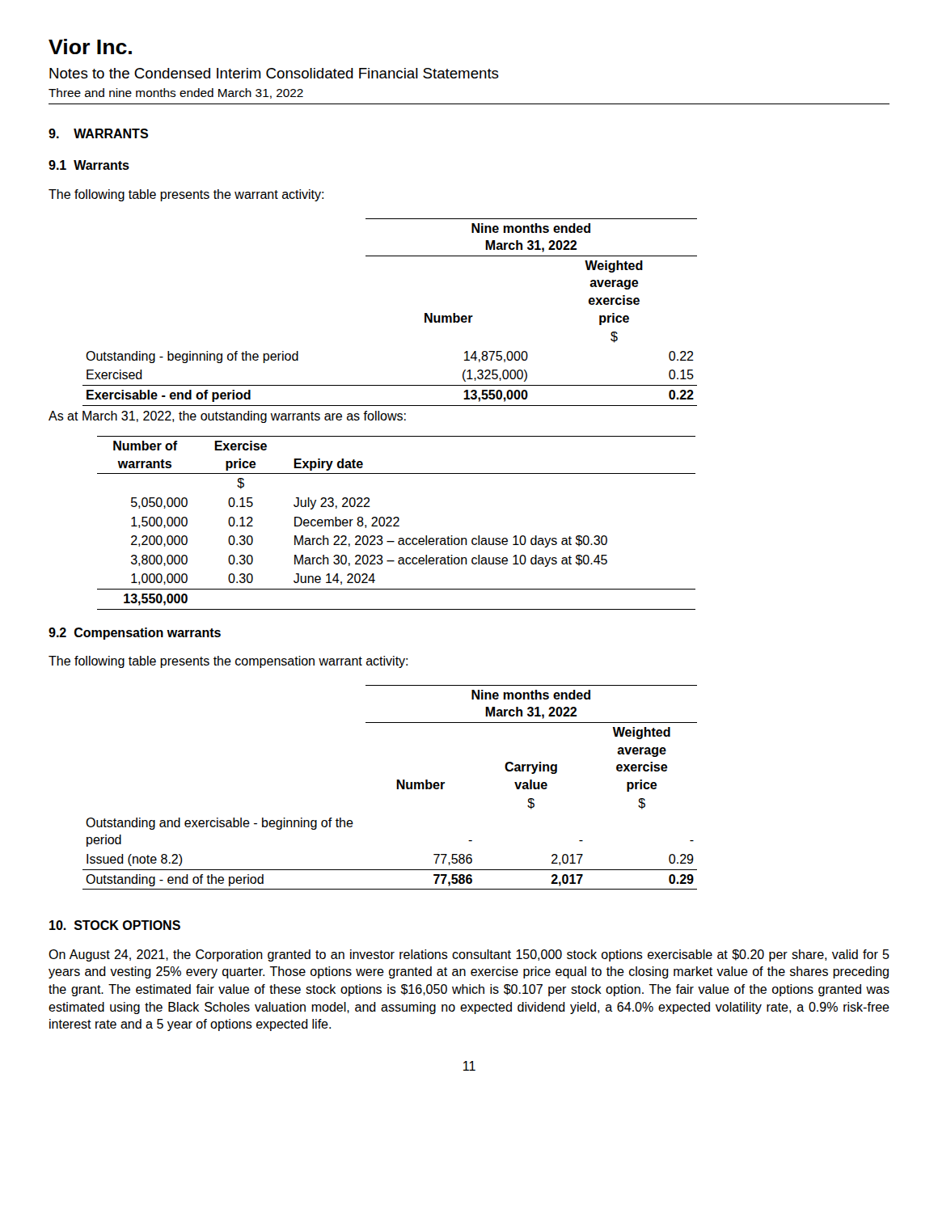Vior Inc.
Notes to the Condensed Interim Consolidated Financial Statements
Three and nine months ended March 31, 2022
9. WARRANTS
9.1 Warrants
The following table presents the warrant activity:
| | Nine months ended March 31, 2022 |
| | Number | Weighted average exercise price |
| | | $ |
| Outstanding - beginning of the period | 14,875,000 | 0.22 |
| Exercised | (1,325,000) | 0.15 |
| Exercisable - end of period | 13,550,000 | 0.22 |
As at March 31, 2022, the outstanding warrants are as follows:
| Number of warrants | Exercise price | Expiry date |
| | $ | |
| 5,050,000 | 0.15 | July 23, 2022 |
| 1,500,000 | 0.12 | December 8, 2022 |
| 2,200,000 | 0.30 | March 22, 2023 – acceleration clause 10 days at $0.30 |
| 3,800,000 | 0.30 | March 30, 2023 – acceleration clause 10 days at $0.45 |
| 1,000,000 | 0.30 | June 14, 2024 |
| 13,550,000 | | |
9.2 Compensation warrants
The following table presents the compensation warrant activity:
| | Nine months ended March 31, 2022 |
| | Number | Carrying value | Weighted average exercise price |
| | | $ | $ |
| Outstanding and exercisable - beginning of the period | - | - | - |
| Issued (note 8.2) | 77,586 | 2,017 | 0.29 |
| Outstanding - end of the period | 77,586 | 2,017 | 0.29 |
10. STOCK OPTIONS
On August 24, 2021, the Corporation granted to an investor relations consultant 150,000 stock options exercisable at $0.20 per share, valid for 5 years and vesting 25% every quarter. Those options were granted at an exercise price equal to the closing market value of the shares preceding the grant. The estimated fair value of these stock options is $16,050 which is $0.107 per stock option. The fair value of the options granted was estimated using the Black Scholes valuation model, and assuming no expected dividend yield, a 64.0% expected volatility rate, a 0.9% risk-free interest rate and a 5 year of options expected life.
11